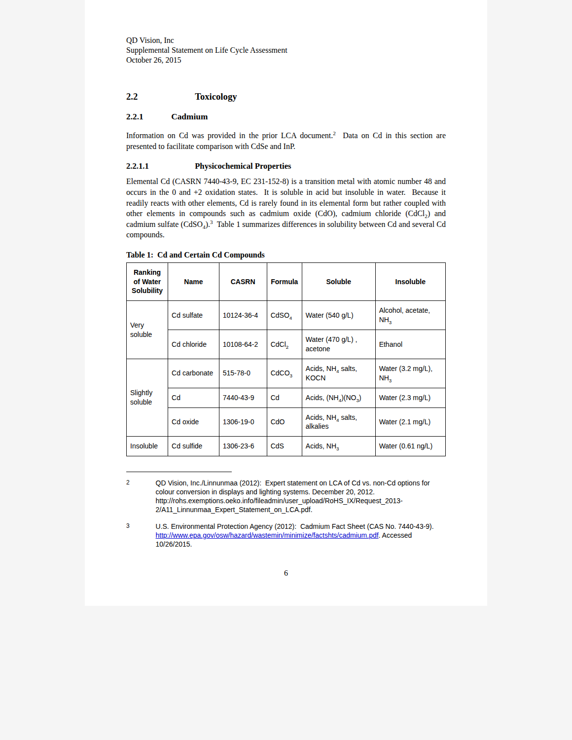QD Vision, Inc
Supplemental Statement on Life Cycle Assessment
October 26, 2015
2.2 Toxicology
2.2.1 Cadmium
Information on Cd was provided in the prior LCA document.2 Data on Cd in this section are presented to facilitate comparison with CdSe and InP.
2.2.1.1 Physicochemical Properties
Elemental Cd (CASRN 7440-43-9, EC 231-152-8) is a transition metal with atomic number 48 and occurs in the 0 and +2 oxidation states. It is soluble in acid but insoluble in water. Because it readily reacts with other elements, Cd is rarely found in its elemental form but rather coupled with other elements in compounds such as cadmium oxide (CdO), cadmium chloride (CdCl2) and cadmium sulfate (CdSO4).3 Table 1 summarizes differences in solubility between Cd and several Cd compounds.
Table 1: Cd and Certain Cd Compounds
| Ranking of Water Solubility | Name | CASRN | Formula | Soluble | Insoluble |
| --- | --- | --- | --- | --- | --- |
| Very soluble | Cd sulfate | 10124-36-4 | CdSO 4 | Water (540 g/L) | Alcohol, acetate, NH 3 |
| Cd chloride | 10108-64-2 | CdCl 2 | Water (470 g/L) , acetone | Ethanol |
| Slightly soluble | Cd carbonate | 515-78-0 | CdCO 3 | Acids, NH 4 salts, KOCN | Water (3.2 mg/L), NH 3 |
| Cd | 7440-43-9 | Cd | Acids, (NH 4 )(NO 3 ) | Water (2.3 mg/L) |
| Cd oxide | 1306-19-0 | CdO | Acids, NH 4 salts, alkalies | Water (2.1 mg/L) |
| Insoluble | Cd sulfide | 1306-23-6 | CdS | Acids, NH 3 | Water (0.61 ng/L) |
2
QD Vision, Inc./Linnunmaa (2012): Expert statement on LCA of Cd vs. non-Cd options for colour conversion in displays and lighting systems. December 20, 2012. http://rohs.exemptions.oeko.info/fileadmin/user_upload/RoHS_IX/Request_2013-2/A11_Linnunmaa_Expert_Statement_on_LCA.pdf.
3
U.S. Environmental Protection Agency (2012): Cadmium Fact Sheet (CAS No. 7440-43-9). http://www.epa.gov/osw/hazard/wastemin/minimize/factshts/cadmium.pdf. Accessed 10/26/2015.
6